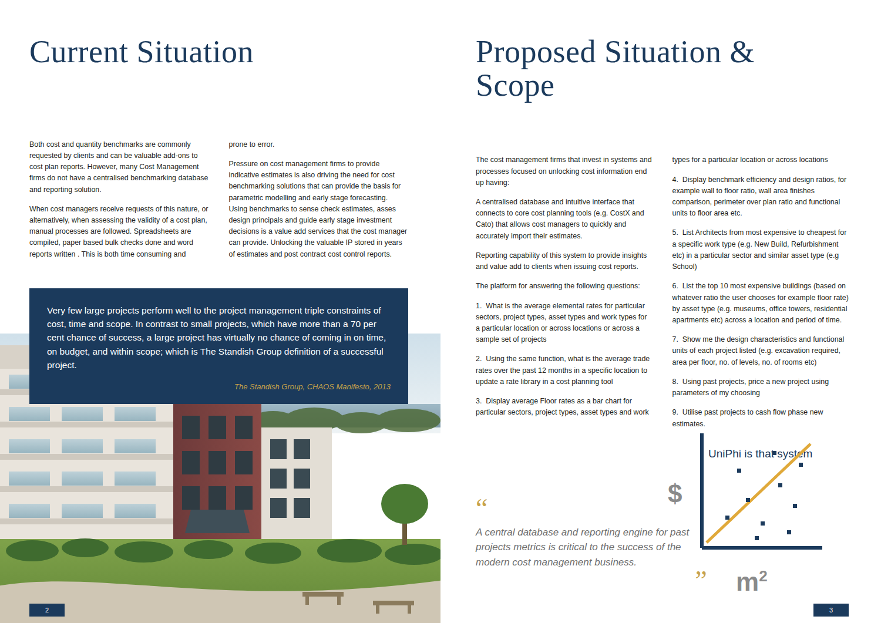Current Situation
Both cost and quantity benchmarks are commonly requested by clients and can be valuable add-ons to cost plan reports. However, many Cost Management firms do not have a centralised benchmarking database and reporting solution.
When cost managers receive requests of this nature, or alternatively, when assessing the validity of a cost plan, manual processes are followed. Spreadsheets are compiled, paper based bulk checks done and word reports written . This is both time consuming and
prone to error.
Pressure on cost management firms to provide indicative estimates is also driving the need for cost benchmarking solutions that can provide the basis for parametric modelling and early stage forecasting. Using benchmarks to sense check estimates, asses design principals and guide early stage investment decisions is a value add services that the cost manager can provide. Unlocking the valuable IP stored in years of estimates and post contract cost control reports.
Very few large projects perform well to the project management triple constraints of cost, time and scope. In contrast to small projects, which have more than a 70 per cent chance of success, a large project has virtually no chance of coming in on time, on budget, and within scope; which is The Standish Group definition of a successful project.
The Standish Group, CHAOS Manifesto, 2013
2
Proposed Situation &
Scope
The cost management firms that invest in systems and processes focused on unlocking cost information end up having:
A centralised database and intuitive interface that connects to core cost planning tools (e.g. CostX and Cato) that allows cost managers to quickly and accurately import their estimates.
Reporting capability of this system to provide insights and value add to clients when issuing cost reports.
The platform for answering the following questions:
1. What is the average elemental rates for particular sectors, project types, asset types and work types for a particular location or across locations or across a sample set of projects
2. Using the same function, what is the average trade rates over the past 12 months in a specific location to update a rate library in a cost planning tool
3. Display average Floor rates as a bar chart for particular sectors, project types, asset types and work
types for a particular location or across locations
4. Display benchmark efficiency and design ratios, for example wall to floor ratio, wall area finishes comparison, perimeter over plan ratio and functional units to floor area etc.
5. List Architects from most expensive to cheapest for a specific work type (e.g. New Build, Refurbishment etc) in a particular sector and similar asset type (e.g School)
6. List the top 10 most expensive buildings (based on whatever ratio the user chooses for example floor rate) by asset type (e.g. museums, office towers, residential apartments etc) across a location and period of time.
7. Show me the design characteristics and functional units of each project listed (e.g. excavation required, area per floor, no. of levels, no. of rooms etc)
8. Using past projects, price a new project using parameters of my choosing
9. Utilise past projects to cash flow phase new estimates.
UniPhi is that system
“
A central database and reporting engine for past projects metrics is critical to the success of the modern cost management business.
”
$ m2
3